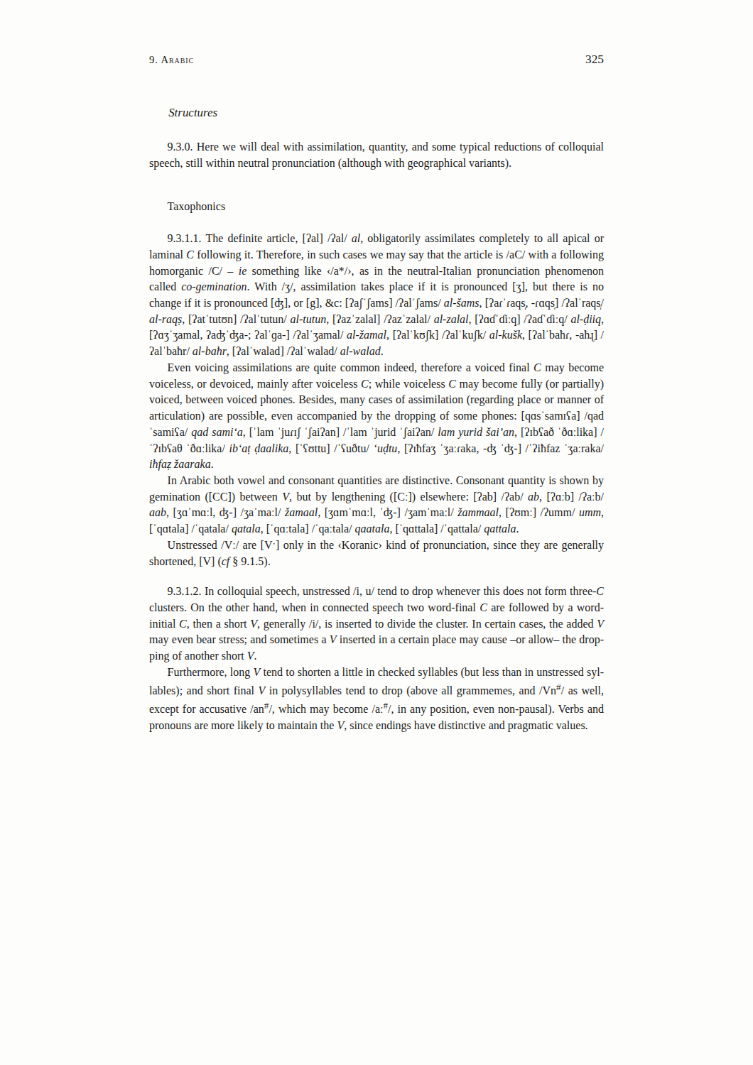9. Arabic 325
Structures
9.3.0. Here we will deal with assimilation, quantity, and some typical reductions of colloquial speech, still within neutral pronunciation (although with geographical variants).
Taxophonics
9.3.1.1. The definite article, [ʔal] /ʔal/ al, obligatorily assimilates completely to all apical or laminal C following it. Therefore, in such cases we may say that the article is /aC/ with a following homorganic /C/ – ie something like ‹/a*/›, as in the neutral-Italian pronunciation phenomenon called co-gemination. With /ʒ/, assimilation takes place if it is pronounced [ʒ], but there is no change if it is pronounced [ʤ], or [g], &c: [ʔaʃˈʃams] /ʔalˈʃams/ al-šams, [ʔaɾˈɾaqs̩, -ɾɑqs̩] /ʔalˈraqs̩/ al-raqṣ, [ʔatˈtutʊn] /ʔalˈtutun/ al-tutun, [ʔazˈzalal] /ʔazˈzalal/ al-zalal, [ʔɑɗˈɗiːq] /ʔaɗˈɗiːq/ al-ḍiiq, [ʔɑʒˈʒamal, ʔaʤˈʤa-; ʔalˈɡa-] /ʔalˈʒamal/ al-žamal, [ʔalˈkʊʃk] /ʔalˈkuʃk/ al-kušk, [ʔalˈbaħɾ, -aħɻ] /ʔalˈbaħr/ al-baħr, [ʔalˈwalad] /ʔalˈwalad/ al-walad.
Even voicing assimilations are quite common indeed, therefore a voiced final C may become voiceless, or devoiced, mainly after voiceless C; while voiceless C may become fully (or partially) voiced, between voiced phones. Besides, many cases of assimilation (regarding place or manner of articulation) are possible, even accompanied by the dropping of some phones: [qɑsˈsamɪʕa] /qadˈsamiʕa/ qad sami‘a, [ˈlam ˈjuɾɪʃ ˈʃaiʔan] /ˈlam ˈjurid ˈʃaiʔan/ lam yurid šai’an, [ʔɪbʕað ˈðɑːlika] /ˈʔɪbʕaθ ˈðɑːlika/ ib‘aṭ ḍaalika, [ˈʕʊttu] /ˈʕuðtu/ ‘uḍtu, [ʔɪħfaʒ ˈʒaːɾaka, -ʤ ˈʤ-] /ˈʔiħfaz ˈʒaːraka/ iħfaẓ žaaraka.
In Arabic both vowel and consonant quantities are distinctive. Consonant quantity is shown by gemination ([CC]) between V, but by lengthening ([Cː]) elsewhere: [ʔab] /ʔab/ ab, [ʔɑːb] /ʔaːb/ aab, [ʒɑˈmɑːl, ʤ-] /ʒaˈmaːl/ žamaal, [ʒɑmˈmɑːl, ˈʤ-] /ʒamˈmaːl/ žammaal, [ʔʊmː] /ʔumm/ umm, [ˈqɑtala] /ˈqatala/ qatala, [ˈqɑːtala] /ˈqaːtala/ qaatala, [ˈqɑttala] /ˈqattala/ qattala.
Unstressed /Vː/ are [Vˑ] only in the ‹Koranic› kind of pronunciation, since they are generally shortened, [V] (cf § 9.1.5).
9.3.1.2. In colloquial speech, unstressed /i, u/ tend to drop whenever this does not form three-C clusters. On the other hand, when in connected speech two word-final C are followed by a word-initial C, then a short V, generally /i/, is inserted to divide the cluster. In certain cases, the added V may even bear stress; and sometimes a V inserted in a certain place may cause –or allow– the dropping of another short V.
Furthermore, long V tend to shorten a little in checked syllables (but less than in unstressed syllables); and short final V in polysyllables tend to drop (above all grammemes, and /Vn#/ as well, except for accusative /an#/, which may become /aː#/, in any position, even non-pausal). Verbs and pronouns are more likely to maintain the V, since endings have distinctive and pragmatic values.